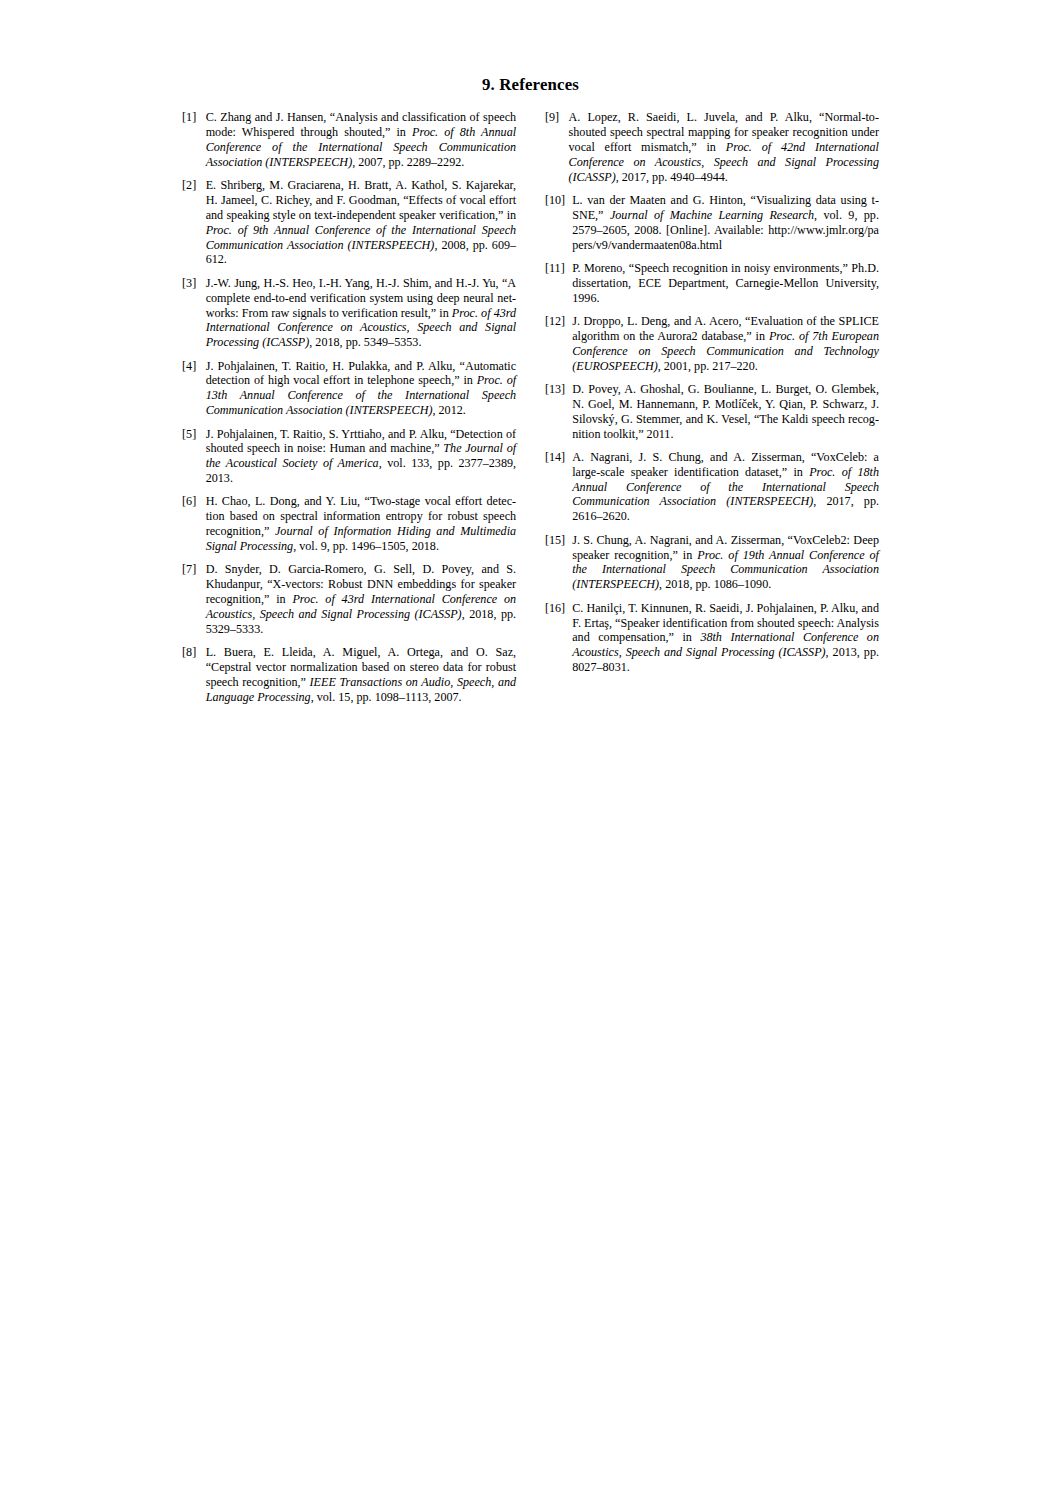9. References
C. Zhang and J. Hansen, “Analysis and classification of speech mode: Whispered through shouted,” in Proc. of 8th Annual Conference of the International Speech Communication Association (INTERSPEECH), 2007, pp. 2289–2292.
E. Shriberg, M. Graciarena, H. Bratt, A. Kathol, S. Kajarekar, H. Jameel, C. Richey, and F. Goodman, “Effects of vocal effort and speaking style on text-independent speaker verification,” in Proc. of 9th Annual Conference of the International Speech Communication Association (INTERSPEECH), 2008, pp. 609–612.
J.-W. Jung, H.-S. Heo, I.-H. Yang, H.-J. Shim, and H.-J. Yu, “A complete end-to-end verification system using deep neural networks: From raw signals to verification result,” in Proc. of 43rd International Conference on Acoustics, Speech and Signal Processing (ICASSP), 2018, pp. 5349–5353.
J. Pohjalainen, T. Raitio, H. Pulakka, and P. Alku, “Automatic detection of high vocal effort in telephone speech,” in Proc. of 13th Annual Conference of the International Speech Communication Association (INTERSPEECH), 2012.
J. Pohjalainen, T. Raitio, S. Yrttiaho, and P. Alku, “Detection of shouted speech in noise: Human and machine,” The Journal of the Acoustical Society of America, vol. 133, pp. 2377–2389, 2013.
H. Chao, L. Dong, and Y. Liu, “Two-stage vocal effort detection based on spectral information entropy for robust speech recognition,” Journal of Information Hiding and Multimedia Signal Processing, vol. 9, pp. 1496–1505, 2018.
D. Snyder, D. Garcia-Romero, G. Sell, D. Povey, and S. Khudanpur, “X-vectors: Robust DNN embeddings for speaker recognition,” in Proc. of 43rd International Conference on Acoustics, Speech and Signal Processing (ICASSP), 2018, pp. 5329–5333.
L. Buera, E. Lleida, A. Miguel, A. Ortega, and O. Saz, “Cepstral vector normalization based on stereo data for robust speech recognition,” IEEE Transactions on Audio, Speech, and Language Processing, vol. 15, pp. 1098–1113, 2007.
A. Lopez, R. Saeidi, L. Juvela, and P. Alku, “Normal-to-shouted speech spectral mapping for speaker recognition under vocal effort mismatch,” in Proc. of 42nd International Conference on Acoustics, Speech and Signal Processing (ICASSP), 2017, pp. 4940–4944.
L. van der Maaten and G. Hinton, “Visualizing data using t-SNE,” Journal of Machine Learning Research, vol. 9, pp. 2579–2605, 2008. [Online]. Available: http://www.jmlr.org/papers/v9/vandermaaten08a.html
P. Moreno, “Speech recognition in noisy environments,” Ph.D. dissertation, ECE Department, Carnegie-Mellon University, 1996.
J. Droppo, L. Deng, and A. Acero, “Evaluation of the SPLICE algorithm on the Aurora2 database,” in Proc. of 7th European Conference on Speech Communication and Technology (EUROSPEECH), 2001, pp. 217–220.
D. Povey, A. Ghoshal, G. Boulianne, L. Burget, O. Glembek, N. Goel, M. Hannemann, P. Motlíček, Y. Qian, P. Schwarz, J. Silovský, G. Stemmer, and K. Vesel, “The Kaldi speech recognition toolkit,” 2011.
A. Nagrani, J. S. Chung, and A. Zisserman, “VoxCeleb: a large-scale speaker identification dataset,” in Proc. of 18th Annual Conference of the International Speech Communication Association (INTERSPEECH), 2017, pp. 2616–2620.
J. S. Chung, A. Nagrani, and A. Zisserman, “VoxCeleb2: Deep speaker recognition,” in Proc. of 19th Annual Conference of the International Speech Communication Association (INTERSPEECH), 2018, pp. 1086–1090.
C. Hanilçi, T. Kinnunen, R. Saeidi, J. Pohjalainen, P. Alku, and F. Ertaş, “Speaker identification from shouted speech: Analysis and compensation,” in 38th International Conference on Acoustics, Speech and Signal Processing (ICASSP), 2013, pp. 8027–8031.